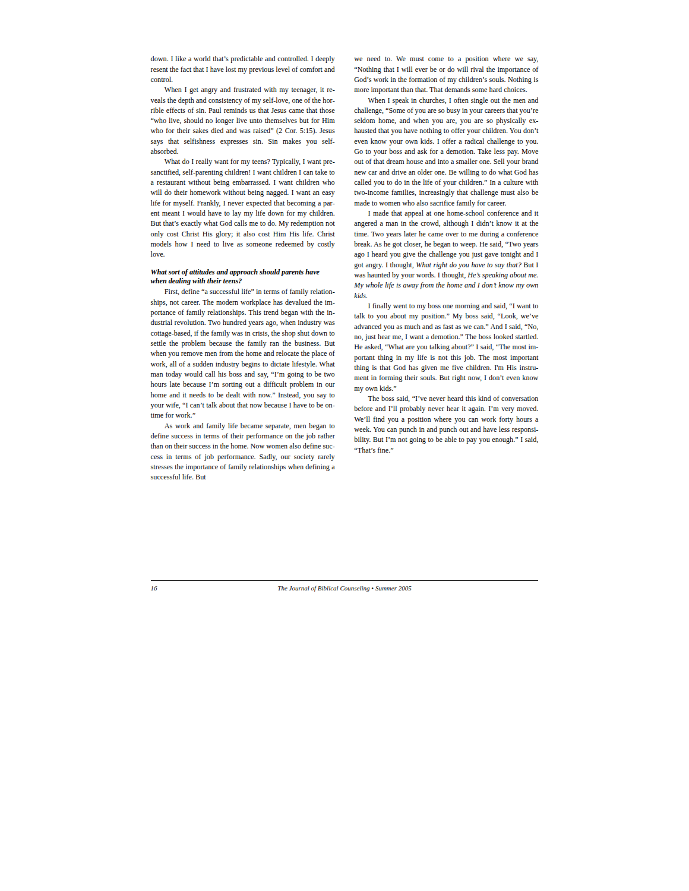down. I like a world that’s predictable and controlled. I deeply resent the fact that I have lost my previous level of comfort and control.
When I get angry and frustrated with my teenager, it reveals the depth and consistency of my self-love, one of the horrible effects of sin. Paul reminds us that Jesus came that those “who live, should no longer live unto themselves but for Him who for their sakes died and was raised” (2 Cor. 5:15). Jesus says that selfishness expresses sin. Sin makes you self-absorbed.
What do I really want for my teens? Typically, I want pre-sanctified, self-parenting children! I want children I can take to a restaurant without being embarrassed. I want children who will do their homework without being nagged. I want an easy life for myself. Frankly, I never expected that becoming a parent meant I would have to lay my life down for my children. But that’s exactly what God calls me to do. My redemption not only cost Christ His glory; it also cost Him His life. Christ models how I need to live as someone redeemed by costly love.
What sort of attitudes and approach should parents have when dealing with their teens?
First, define “a successful life” in terms of family relationships, not career. The modern workplace has devalued the importance of family relationships. This trend began with the industrial revolution. Two hundred years ago, when industry was cottage-based, if the family was in crisis, the shop shut down to settle the problem because the family ran the business. But when you remove men from the home and relocate the place of work, all of a sudden industry begins to dictate lifestyle. What man today would call his boss and say, “I’m going to be two hours late because I’m sorting out a difficult problem in our home and it needs to be dealt with now.” Instead, you say to your wife, “I can’t talk about that now because I have to be on-time for work.”
As work and family life became separate, men began to define success in terms of their performance on the job rather than on their success in the home. Now women also define success in terms of job performance. Sadly, our society rarely stresses the importance of family relationships when defining a successful life. But
we need to. We must come to a position where we say, “Nothing that I will ever be or do will rival the importance of God’s work in the formation of my children’s souls. Nothing is more important than that. That demands some hard choices.
When I speak in churches, I often single out the men and challenge, “Some of you are so busy in your careers that you’re seldom home, and when you are, you are so physically exhausted that you have nothing to offer your children. You don’t even know your own kids. I offer a radical challenge to you. Go to your boss and ask for a demotion. Take less pay. Move out of that dream house and into a smaller one. Sell your brand new car and drive an older one. Be willing to do what God has called you to do in the life of your children.” In a culture with two-income families, increasingly that challenge must also be made to women who also sacrifice family for career.
I made that appeal at one home-school conference and it angered a man in the crowd, although I didn’t know it at the time. Two years later he came over to me during a conference break. As he got closer, he began to weep. He said, “Two years ago I heard you give the challenge you just gave tonight and I got angry. I thought, What right do you have to say that? But I was haunted by your words. I thought, He’s speaking about me. My whole life is away from the home and I don’t know my own kids.
I finally went to my boss one morning and said, “I want to talk to you about my position.” My boss said, “Look, we’ve advanced you as much and as fast as we can.” And I said, “No, no, just hear me, I want a demotion.” The boss looked startled. He asked, “What are you talking about?” I said, “The most important thing in my life is not this job. The most important thing is that God has given me five children. I'm His instrument in forming their souls. But right now, I don’t even know my own kids.”
The boss said, “I’ve never heard this kind of conversation before and I’ll probably never hear it again. I’m very moved. We’ll find you a position where you can work forty hours a week. You can punch in and punch out and have less responsibility. But I’m not going to be able to pay you enough.” I said, “That’s fine.”
16
The Journal of Biblical Counseling • Summer 2005